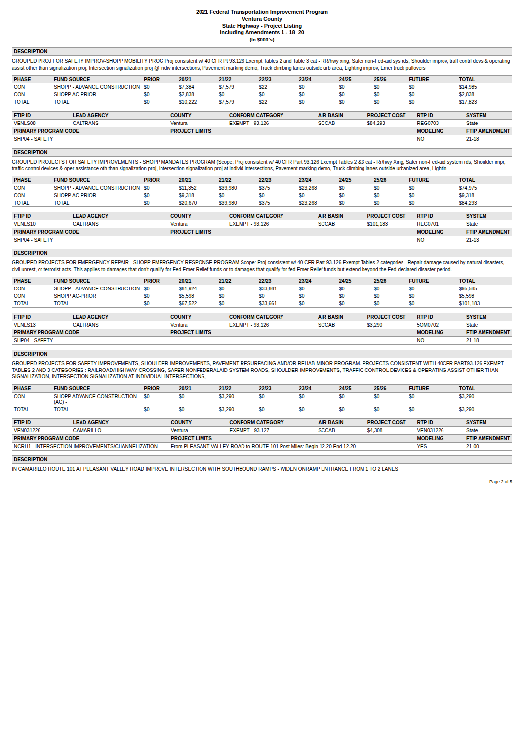2021 Federal Transportation Improvement Program
Ventura County
State Highway - Project Listing
Including Amendments 1 - 18_20
(In $000`s)
DESCRIPTION
GROUPED PROJ FOR SAFETY IMPROV-SHOPP MOBILITY PROG Proj consistent w/ 40 CFR Pt 93.126 Exempt Tables 2 and Table 3 cat - RR/hwy xing, Safer non-Fed-aid sys rds, Shoulder improv, traff contrl devs & operating assist other than signalization proj, Intersection signalization proj @ indiv intersections, Pavement marking demo, Truck climbing lanes outside urb area, Lighting improv, Emer truck pullovers
| PHASE | FUND SOURCE | PRIOR | 20/21 | 21/22 | 22/23 | 23/24 | 24/25 | 25/26 | FUTURE | TOTAL |
| --- | --- | --- | --- | --- | --- | --- | --- | --- | --- | --- |
| CON | SHOPP - ADVANCE CONSTRUCTION | $0 | $7,384 | $7,579 | $22 | $0 | $0 | $0 | $0 | $14,985 |
| CON | SHOPP AC-PRIOR | $0 | $2,838 | $0 | $0 | $0 | $0 | $0 | $0 | $2,838 |
| TOTAL | TOTAL | $0 | $10,222 | $7,579 | $22 | $0 | $0 | $0 | $0 | $17,823 |
| FTIP ID | LEAD AGENCY | COUNTY | CONFORM CATEGORY | AIR BASIN | PROJECT COST | RTP ID | SYSTEM |
| --- | --- | --- | --- | --- | --- | --- | --- |
| VENLS08 | CALTRANS | Ventura | EXEMPT - 93.126 | SCCAB | $84,293 | REG0703 | State |
| PRIMARY PROGRAM CODE | PROJECT LIMITS | MODELING | FTIP AMENDMENT |
| SHP04 - SAFETY | | NO | 21-18 |
DESCRIPTION
GROUPED PROJECTS FOR SAFETY IMPROVEMENTS - SHOPP MANDATES PROGRAM (Scope: Proj consistent w/ 40 CFR Part 93.126 Exempt Tables 2 &3 cat - Rr/hwy Xing, Safer non-Fed-aid system rds, Shoulder impr, traffic control devices & oper assistance oth than signalization proj, Intersection signalization proj at individ intersections, Pavement marking demo, Truck climbing lanes outside urbanized area, Lightin
| PHASE | FUND SOURCE | PRIOR | 20/21 | 21/22 | 22/23 | 23/24 | 24/25 | 25/26 | FUTURE | TOTAL |
| --- | --- | --- | --- | --- | --- | --- | --- | --- | --- | --- |
| CON | SHOPP - ADVANCE CONSTRUCTION | $0 | $11,352 | $39,980 | $375 | $23,268 | $0 | $0 | $0 | $74,975 |
| CON | SHOPP AC-PRIOR | $0 | $9,318 | $0 | $0 | $0 | $0 | $0 | $0 | $9,318 |
| TOTAL | TOTAL | $0 | $20,670 | $39,980 | $375 | $23,268 | $0 | $0 | $0 | $84,293 |
| FTIP ID | LEAD AGENCY | COUNTY | CONFORM CATEGORY | AIR BASIN | PROJECT COST | RTP ID | SYSTEM |
| --- | --- | --- | --- | --- | --- | --- | --- |
| VENLS10 | CALTRANS | Ventura | EXEMPT - 93.126 | SCCAB | $101,183 | REG0701 | State |
| PRIMARY PROGRAM CODE | PROJECT LIMITS | MODELING | FTIP AMENDMENT |
| SHP04 - SAFETY | | NO | 21-13 |
DESCRIPTION
GROUPED PROJECTS FOR EMERGENCY REPAIR - SHOPP EMERGENCY RESPONSE PROGRAM Scope: Proj consistent w/ 40 CFR Part 93.126 Exempt Tables 2 categories - Repair damage caused by natural disasters, civil unrest, or terrorist acts. This applies to damages that don't qualify for Fed Emer Relief funds or to damages that qualify for fed Emer Relief funds but extend beyond the Fed-declared disaster period.
| PHASE | FUND SOURCE | PRIOR | 20/21 | 21/22 | 22/23 | 23/24 | 24/25 | 25/26 | FUTURE | TOTAL |
| --- | --- | --- | --- | --- | --- | --- | --- | --- | --- | --- |
| CON | SHOPP - ADVANCE CONSTRUCTION | $0 | $61,924 | $0 | $33,661 | $0 | $0 | $0 | $0 | $95,585 |
| CON | SHOPP AC-PRIOR | $0 | $5,598 | $0 | $0 | $0 | $0 | $0 | $0 | $5,598 |
| TOTAL | TOTAL | $0 | $67,522 | $0 | $33,661 | $0 | $0 | $0 | $0 | $101,183 |
| FTIP ID | LEAD AGENCY | COUNTY | CONFORM CATEGORY | AIR BASIN | PROJECT COST | RTP ID | SYSTEM |
| --- | --- | --- | --- | --- | --- | --- | --- |
| VENLS13 | CALTRANS | Ventura | EXEMPT - 93.126 | SCCAB | $3,290 | 5OM0702 | State |
| PRIMARY PROGRAM CODE | PROJECT LIMITS | MODELING | FTIP AMENDMENT |
| SHP04 - SAFETY | | NO | 21-18 |
DESCRIPTION
GROUPED PROJECTS FOR SAFETY IMPROVEMENTS, SHOULDER IMPROVEMENTS, PAVEMENT RESURFACING AND/OR REHAB-MINOR PROGRAM. PROJECTS CONSISTENT WITH 40CFR PART93.126 EXEMPT TABLES 2 AND 3 CATEGORIES : RAILROAD/HIGHWAY CROSSING, SAFER NONFEDERALAID SYSTEM ROADS, SHOULDER IMPROVEMENTS, TRAFFIC CONTROL DEVICES & OPERATING ASSIST OTHER THAN SIGNALIZATION, INTERSECTION SIGNALIZATION AT INDIVIDUAL INTERSECTIONS,
| PHASE | FUND SOURCE | PRIOR | 20/21 | 21/22 | 22/23 | 23/24 | 24/25 | 25/26 | FUTURE | TOTAL |
| --- | --- | --- | --- | --- | --- | --- | --- | --- | --- | --- |
| CON | SHOPP ADVANCE CONSTRUCTION (AC) - | $0 | $0 | $3,290 | $0 | $0 | $0 | $0 | $0 | $3,290 |
| TOTAL | TOTAL | $0 | $0 | $3,290 | $0 | $0 | $0 | $0 | $0 | $3,290 |
| FTIP ID | LEAD AGENCY | COUNTY | CONFORM CATEGORY | AIR BASIN | PROJECT COST | RTP ID | SYSTEM |
| --- | --- | --- | --- | --- | --- | --- | --- |
| VEN031226 | CAMARILLO | Ventura | EXEMPT - 93.127 | SCCAB | $4,308 | VEN031226 | State |
| PRIMARY PROGRAM CODE | PROJECT LIMITS | MODELING | FTIP AMENDMENT |
| NCRH1 - INTERSECTION IMPROVEMENTS/CHANNELIZATION | From PLEASANT VALLEY ROAD to ROUTE 101 Post Miles: Begin 12.20 End 12.20 | YES | 21-00 |
DESCRIPTION
IN CAMARILLO ROUTE 101 AT PLEASANT VALLEY ROAD IMPROVE INTERSECTION WITH SOUTHBOUND RAMPS - WIDEN ONRAMP ENTRANCE FROM 1 TO 2 LANES
Page 2 of 5